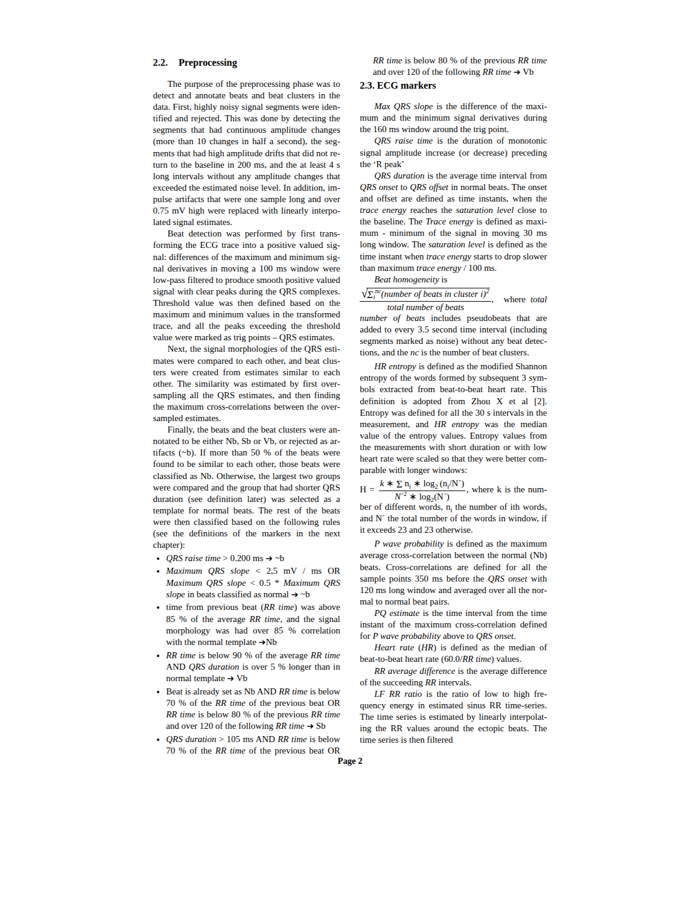2.2. Preprocessing
The purpose of the preprocessing phase was to detect and annotate beats and beat clusters in the data. First, highly noisy signal segments were identified and rejected. This was done by detecting the segments that had continuous amplitude changes (more than 10 changes in half a second), the segments that had high amplitude drifts that did not return to the baseline in 200 ms, and the at least 4 s long intervals without any amplitude changes that exceeded the estimated noise level. In addition, impulse artifacts that were one sample long and over 0.75 mV high were replaced with linearly interpolated signal estimates.
Beat detection was performed by first transforming the ECG trace into a positive valued signal: differences of the maximum and minimum signal derivatives in moving a 100 ms window were low-pass filtered to produce smooth positive valued signal with clear peaks during the QRS complexes. Threshold value was then defined based on the maximum and minimum values in the transformed trace, and all the peaks exceeding the threshold value were marked as trig points – QRS estimates.
Next, the signal morphologies of the QRS estimates were compared to each other, and beat clusters were created from estimates similar to each other. The similarity was estimated by first oversampling all the QRS estimates, and then finding the maximum cross-correlations between the oversampled estimates.
Finally, the beats and the beat clusters were annotated to be either Nb, Sb or Vb, or rejected as artifacts (~b). If more than 50 % of the beats were found to be similar to each other, those beats were classified as Nb. Otherwise, the largest two groups were compared and the group that had shorter QRS duration (see definition later) was selected as a template for normal beats. The rest of the beats were then classified based on the following rules (see the definitions of the markers in the next chapter):
QRS raise time > 0.200 ms ➔ ~b
Maximum QRS slope < 2,5 mV / ms OR Maximum QRS slope < 0.5 * Maximum QRS slope in beats classified as normal ➔ ~b
time from previous beat (RR time) was above 85 % of the average RR time, and the signal morphology was had over 85 % correlation with the normal template ➔Nb
RR time is below 90 % of the average RR time AND QRS duration is over 5 % longer than in normal template ➔ Vb
Beat is already set as Nb AND RR time is below 70 % of the RR time of the previous beat OR RR time is below 80 % of the previous RR time and over 120 of the following RR time ➔ Sb
QRS duration > 105 ms AND RR time is below 70 % of the RR time of the previous beat OR RR time is below 80 % of the previous RR time and over 120 of the following RR time ➔ Vb
2.3. ECG markers
Max QRS slope is the difference of the maximum and the minimum signal derivatives during the 160 ms window around the trig point.
QRS raise time is the duration of monotonic signal amplitude increase (or decrease) preceding the ‘R peak’
QRS duration is the average time interval from QRS onset to QRS offset in normal beats. The onset and offset are defined as time instants, when the trace energy reaches the saturation level close to the baseline. The Trace energy is defined as maximum - minimum of the signal in moving 30 ms long window. The saturation level is defined as the time instant when trace energy starts to drop slower than maximum trace energy / 100 ms.
Beat homogeneity is
Σinc(number of beats in cluster i)2 total number of beats , where total number of beats includes pseudobeats that are added to every 3.5 second time interval (including segments marked as noise) without any beat detections, and the nc is the number of beat clusters.
HR entropy is defined as the modified Shannon entropy of the words formed by subsequent 3 symbols extracted from beat-to-beat heart rate. This definition is adopted from Zhou X et al [2]. Entropy was defined for all the 30 s intervals in the measurement, and HR entropy was the median value of the entropy values. Entropy values from the measurements with short duration or with low heart rate were scaled so that they were better comparable with longer windows:
H = k ∗ Σ ni ∗ log2 (ni/N´) N´2 ∗ log2(N´), where k is the number of different words, ni the number of ith words, and N´ the total number of the words in window, if it exceeds 23 and 23 otherwise.
P wave probability is defined as the maximum average cross-correlation between the normal (Nb) beats. Cross-correlations are defined for all the sample points 350 ms before the QRS onset with 120 ms long window and averaged over all the normal to normal beat pairs.
PQ estimate is the time interval from the time instant of the maximum cross-correlation defined for P wave probability above to QRS onset.
Heart rate (HR) is defined as the median of beat-to-beat heart rate (60.0/RR time) values.
RR average difference is the average difference of the succeeding RR intervals.
LF RR ratio is the ratio of low to high frequency energy in estimated sinus RR time-series. The time series is estimated by linearly interpolating the RR values around the ectopic beats. The time series is then filtered
Page 2